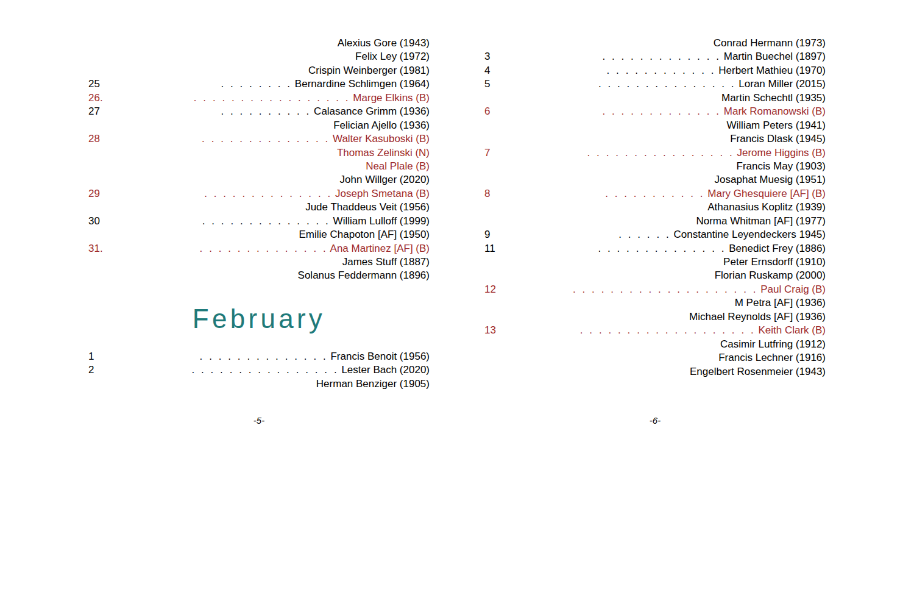Alexius Gore (1943)
Felix Ley (1972)
Crispin Weinberger (1981)
25 . . . . . . . . Bernardine Schlimgen (1964)
26. . . . . . . . . . . . . . . . . . Marge Elkins (B)
27 . . . . . . . . . . Calasance Grimm (1936)
Felician Ajello (1936)
28 . . . . . . . . . . . . . . Walter Kasuboski (B)
Thomas Zelinski (N)
Neal Plale (B)
John Willger (2020)
29 . . . . . . . . . . . . . . Joseph Smetana (B)
Jude Thaddeus Veit (1956)
30 . . . . . . . . . . . . . . William Lulloff (1999)
Emilie Chapoton [AF] (1950)
31. . . . . . . . . . . . . . . Ana Martinez [AF] (B)
James Stuff (1887)
Solanus Feddermann (1896)
February
1 . . . . . . . . . . . . . . Francis Benoit (1956)
2 . . . . . . . . . . . . . . . . Lester Bach (2020)
Herman Benziger (1905)
-5-
Conrad Hermann (1973)
3 . . . . . . . . . . . . . Martin Buechel (1897)
4 . . . . . . . . . . . . Herbert Mathieu (1970)
5 . . . . . . . . . . . . . . . Loran Miller (2015)
Martin Schechtl (1935)
6 . . . . . . . . . . . . . Mark Romanowski (B)
William Peters (1941)
Francis Dlask (1945)
7 . . . . . . . . . . . . . . . . Jerome Higgins (B)
Francis May (1903)
Josaphat Muesig (1951)
8 . . . . . . . . . . . Mary Ghesquiere [AF] (B)
Athanasius Koplitz (1939)
Norma Whitman [AF] (1977)
9 . . . . . . Constantine Leyendeckers 1945)
11 . . . . . . . . . . . . . . Benedict Frey (1886)
Peter Ernsdorff (1910)
Florian Ruskamp (2000)
12 . . . . . . . . . . . . . . . . . . . . Paul Craig (B)
M Petra [AF] (1936)
Michael Reynolds [AF] (1936)
13 . . . . . . . . . . . . . . . . . . . Keith Clark (B)
Casimir Lutfring (1912)
Francis Lechner (1916)
Engelbert Rosenmeier (1943)
-6-